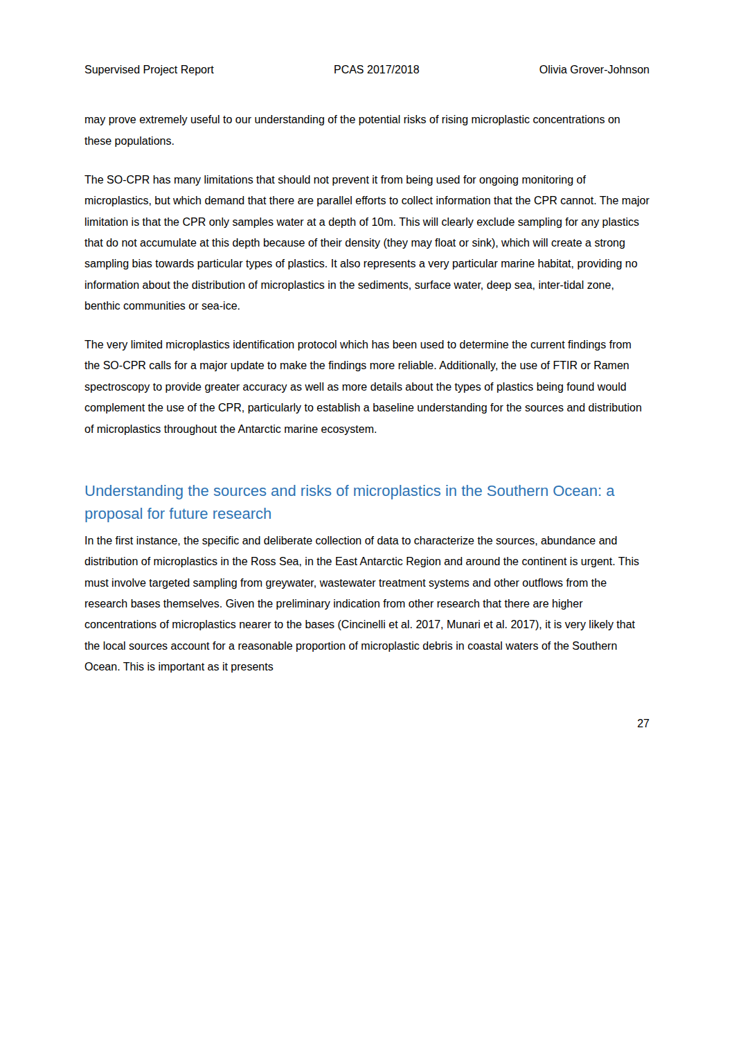Supervised Project Report PCAS 2017/2018 Olivia Grover-Johnson
may prove extremely useful to our understanding of the potential risks of rising microplastic concentrations on these populations.
The SO-CPR has many limitations that should not prevent it from being used for ongoing monitoring of microplastics, but which demand that there are parallel efforts to collect information that the CPR cannot. The major limitation is that the CPR only samples water at a depth of 10m. This will clearly exclude sampling for any plastics that do not accumulate at this depth because of their density (they may float or sink), which will create a strong sampling bias towards particular types of plastics. It also represents a very particular marine habitat, providing no information about the distribution of microplastics in the sediments, surface water, deep sea, inter-tidal zone, benthic communities or sea-ice.
The very limited microplastics identification protocol which has been used to determine the current findings from the SO-CPR calls for a major update to make the findings more reliable. Additionally, the use of FTIR or Ramen spectroscopy to provide greater accuracy as well as more details about the types of plastics being found would complement the use of the CPR, particularly to establish a baseline understanding for the sources and distribution of microplastics throughout the Antarctic marine ecosystem.
Understanding the sources and risks of microplastics in the Southern Ocean: a proposal for future research
In the first instance, the specific and deliberate collection of data to characterize the sources, abundance and distribution of microplastics in the Ross Sea, in the East Antarctic Region and around the continent is urgent. This must involve targeted sampling from greywater, wastewater treatment systems and other outflows from the research bases themselves. Given the preliminary indication from other research that there are higher concentrations of microplastics nearer to the bases (Cincinelli et al. 2017, Munari et al. 2017), it is very likely that the local sources account for a reasonable proportion of microplastic debris in coastal waters of the Southern Ocean. This is important as it presents
27